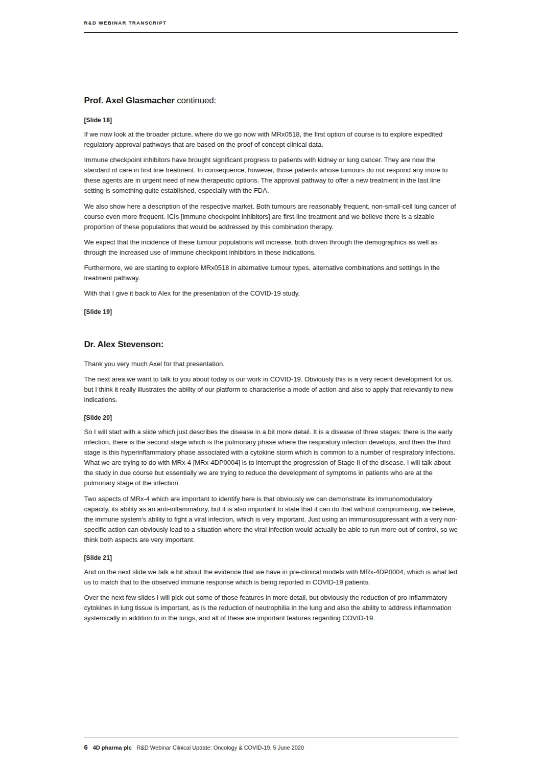R&D Webinar Transcript
Prof. Axel Glasmacher continued:
[Slide 18]
If we now look at the broader picture, where do we go now with MRx0518, the first option of course is to explore expedited regulatory approval pathways that are based on the proof of concept clinical data.
Immune checkpoint inhibitors have brought significant progress to patients with kidney or lung cancer. They are now the standard of care in first line treatment. In consequence, however, those patients whose tumours do not respond any more to these agents are in urgent need of new therapeutic options. The approval pathway to offer a new treatment in the last line setting is something quite established, especially with the FDA.
We also show here a description of the respective market. Both tumours are reasonably frequent, non-small-cell lung cancer of course even more frequent. ICIs [immune checkpoint inhibitors] are first-line treatment and we believe there is a sizable proportion of these populations that would be addressed by this combination therapy.
We expect that the incidence of these tumour populations will increase, both driven through the demographics as well as through the increased use of immune checkpoint inhibitors in these indications.
Furthermore, we are starting to explore MRx0518 in alternative tumour types, alternative combinations and settings in the treatment pathway.
With that I give it back to Alex for the presentation of the COVID-19 study.
[Slide 19]
Dr. Alex Stevenson:
Thank you very much Axel for that presentation.
The next area we want to talk to you about today is our work in COVID-19. Obviously this is a very recent development for us, but I think it really illustrates the ability of our platform to characterise a mode of action and also to apply that relevantly to new indications.
[Slide 20]
So I will start with a slide which just describes the disease in a bit more detail. It is a disease of three stages: there is the early infection, there is the second stage which is the pulmonary phase where the respiratory infection develops, and then the third stage is this hyperinflammatory phase associated with a cytokine storm which is common to a number of respiratory infections. What we are trying to do with MRx-4 [MRx-4DP0004] is to interrupt the progression of Stage II of the disease. I will talk about the study in due course but essentially we are trying to reduce the development of symptoms in patients who are at the pulmonary stage of the infection.
Two aspects of MRx-4 which are important to identify here is that obviously we can demonstrate its immunomodulatory capacity, its ability as an anti-inflammatory, but it is also important to state that it can do that without compromising, we believe, the immune system's ability to fight a viral infection, which is very important. Just using an immunosuppressant with a very non-specific action can obviously lead to a situation where the viral infection would actually be able to run more out of control, so we think both aspects are very important.
[Slide 21]
And on the next slide we talk a bit about the evidence that we have in pre-clinical models with MRx-4DP0004, which is what led us to match that to the observed immune response which is being reported in COVID-19 patients.
Over the next few slides I will pick out some of those features in more detail, but obviously the reduction of pro-inflammatory cytokines in lung tissue is important, as is the reduction of neutrophilia in the lung and also the ability to address inflammation systemically in addition to in the lungs, and all of these are important features regarding COVID-19.
6 4D pharma plc R&D Webinar Clinical Update: Oncology & COVID-19, 5 June 2020